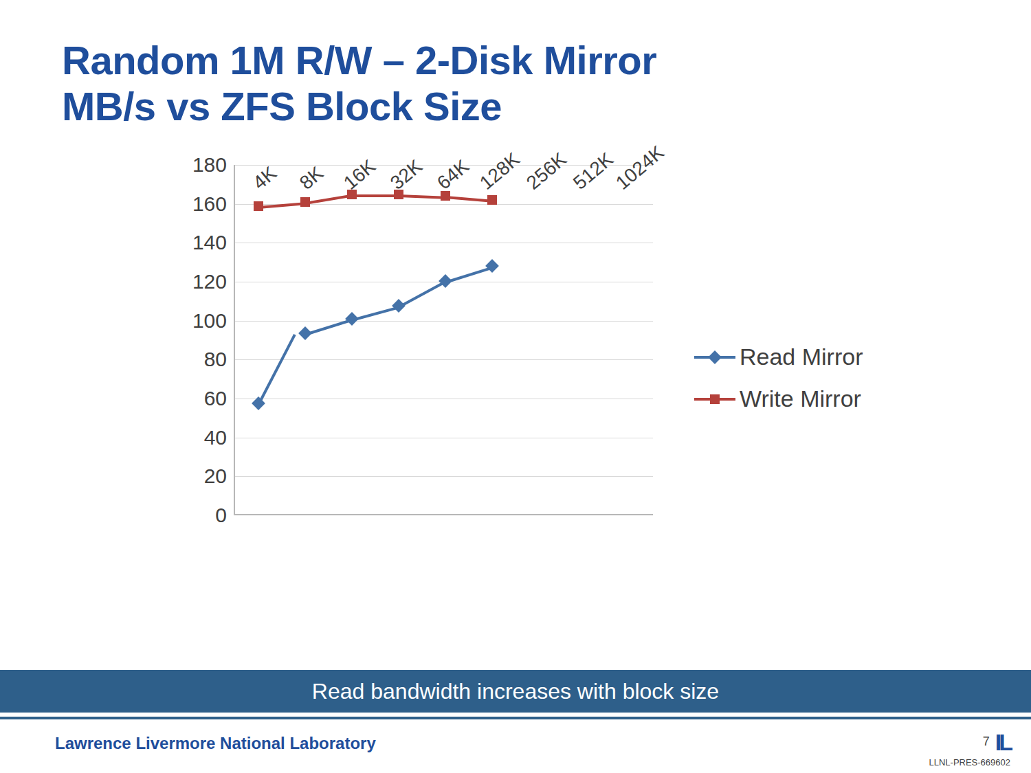Random 1M R/W – 2-Disk Mirror
MB/s vs ZFS Block Size
180
160
140
120
100
80
60
40
20
0
4K
8K
16K
32K
64K
128K
256K
512K
1024K
Read Mirror
Write Mirror
Read bandwidth increases with block size
Lawrence Livermore National Laboratory
7IL
LLNL-PRES-669602